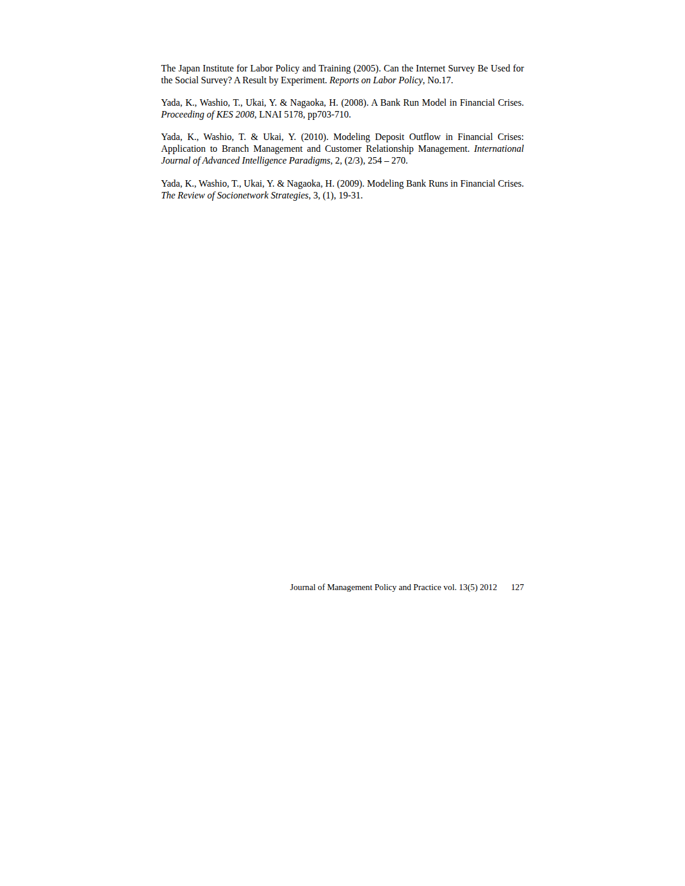The Japan Institute for Labor Policy and Training (2005). Can the Internet Survey Be Used for the Social Survey? A Result by Experiment. Reports on Labor Policy, No.17.
Yada, K., Washio, T., Ukai, Y. & Nagaoka, H. (2008). A Bank Run Model in Financial Crises. Proceeding of KES 2008, LNAI 5178, pp703-710.
Yada, K., Washio, T. & Ukai, Y. (2010). Modeling Deposit Outflow in Financial Crises: Application to Branch Management and Customer Relationship Management. International Journal of Advanced Intelligence Paradigms, 2, (2/3), 254 – 270.
Yada, K., Washio, T., Ukai, Y. & Nagaoka, H. (2009). Modeling Bank Runs in Financial Crises. The Review of Socionetwork Strategies, 3, (1), 19-31.
Journal of Management Policy and Practice vol. 13(5) 2012127